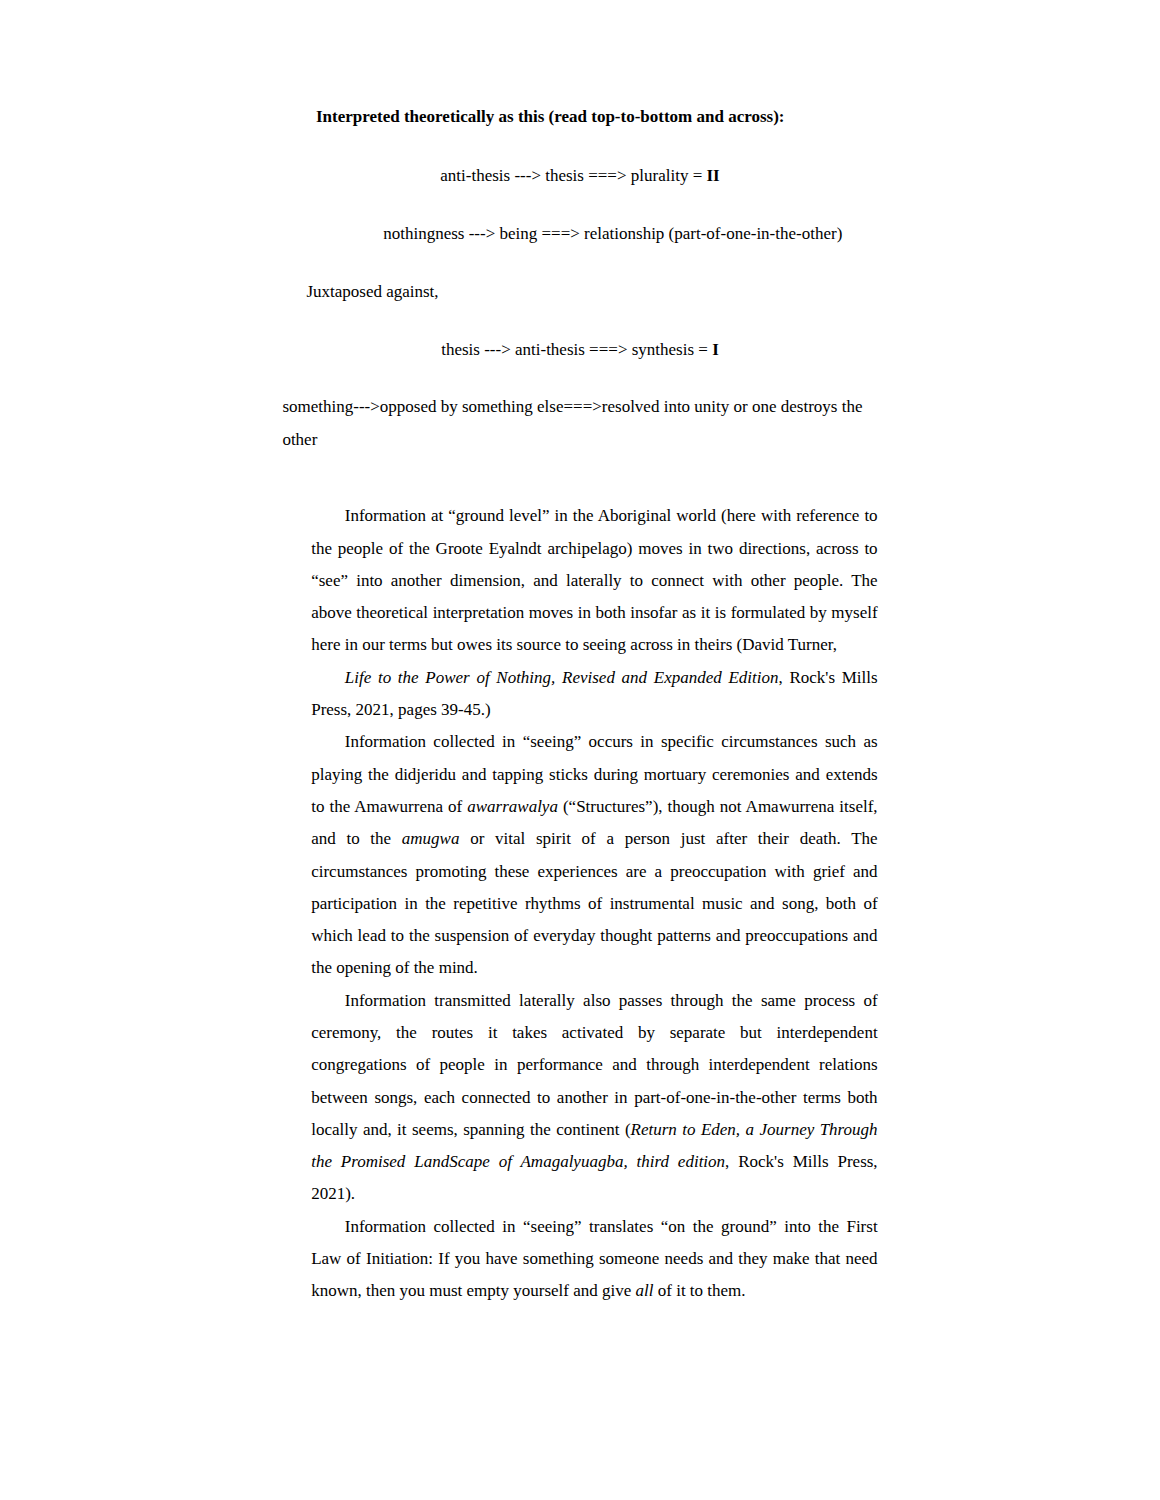Interpreted theoretically as this (read top-to-bottom and across):
anti-thesis ---> thesis ===> plurality = II
nothingness ---> being ===> relationship (part-of-one-in-the-other)
Juxtaposed against,
thesis ---> anti-thesis ===> synthesis = I
something--->opposed by something else===>resolved into unity or one destroys the other
Information at “ground level” in the Aboriginal world (here with reference to the people of the Groote Eyalndt archipelago) moves in two directions, across to “see” into another dimension, and laterally to connect with other people. The above theoretical interpretation moves in both insofar as it is formulated by myself here in our terms but owes its source to seeing across in theirs (David Turner,
Life to the Power of Nothing, Revised and Expanded Edition, Rock's Mills Press, 2021, pages 39-45.)
Information collected in “seeing” occurs in specific circumstances such as playing the didjeridu and tapping sticks during mortuary ceremonies and extends to the Amawurrena of awarrawalya (“Structures”), though not Amawurrena itself, and to the amugwa or vital spirit of a person just after their death. The circumstances promoting these experiences are a preoccupation with grief and participation in the repetitive rhythms of instrumental music and song, both of which lead to the suspension of everyday thought patterns and preoccupations and the opening of the mind.
Information transmitted laterally also passes through the same process of ceremony, the routes it takes activated by separate but interdependent congregations of people in performance and through interdependent relations between songs, each connected to another in part-of-one-in-the-other terms both locally and, it seems, spanning the continent (Return to Eden, a Journey Through the Promised LandScape of Amagalyuagba, third edition, Rock's Mills Press, 2021).
Information collected in “seeing” translates “on the ground” into the First Law of Initiation: If you have something someone needs and they make that need known, then you must empty yourself and give all of it to them.